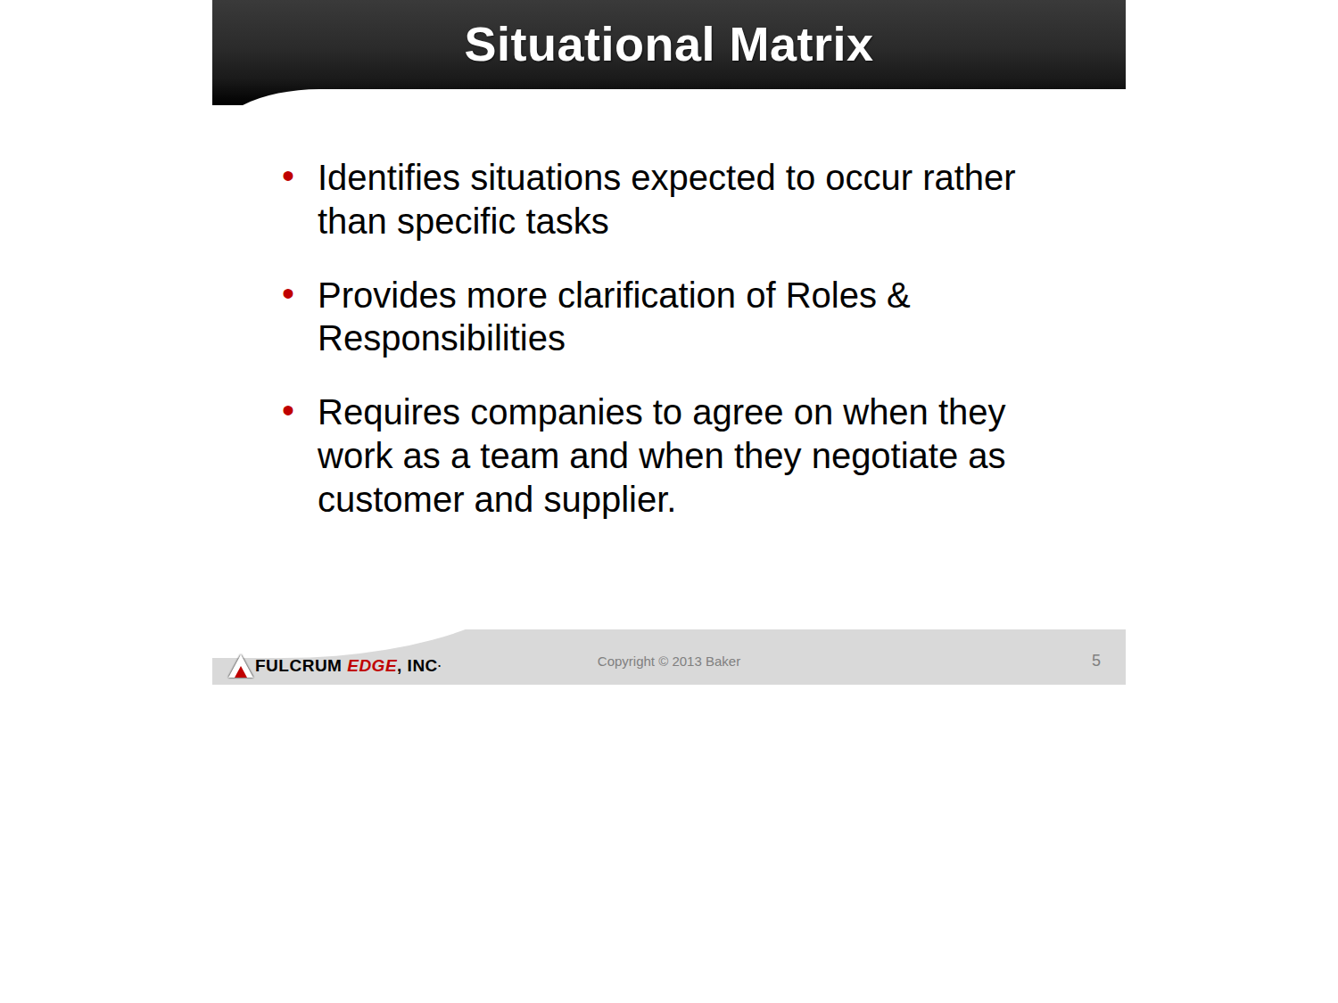Situational Matrix
Identifies situations expected to occur rather than specific tasks
Provides more clarification of Roles & Responsibilities
Requires companies to agree on when they work as a team and when they negotiate as customer and supplier.
FULCRUM EDGE, INC.
Copyright © 2013 Baker
5